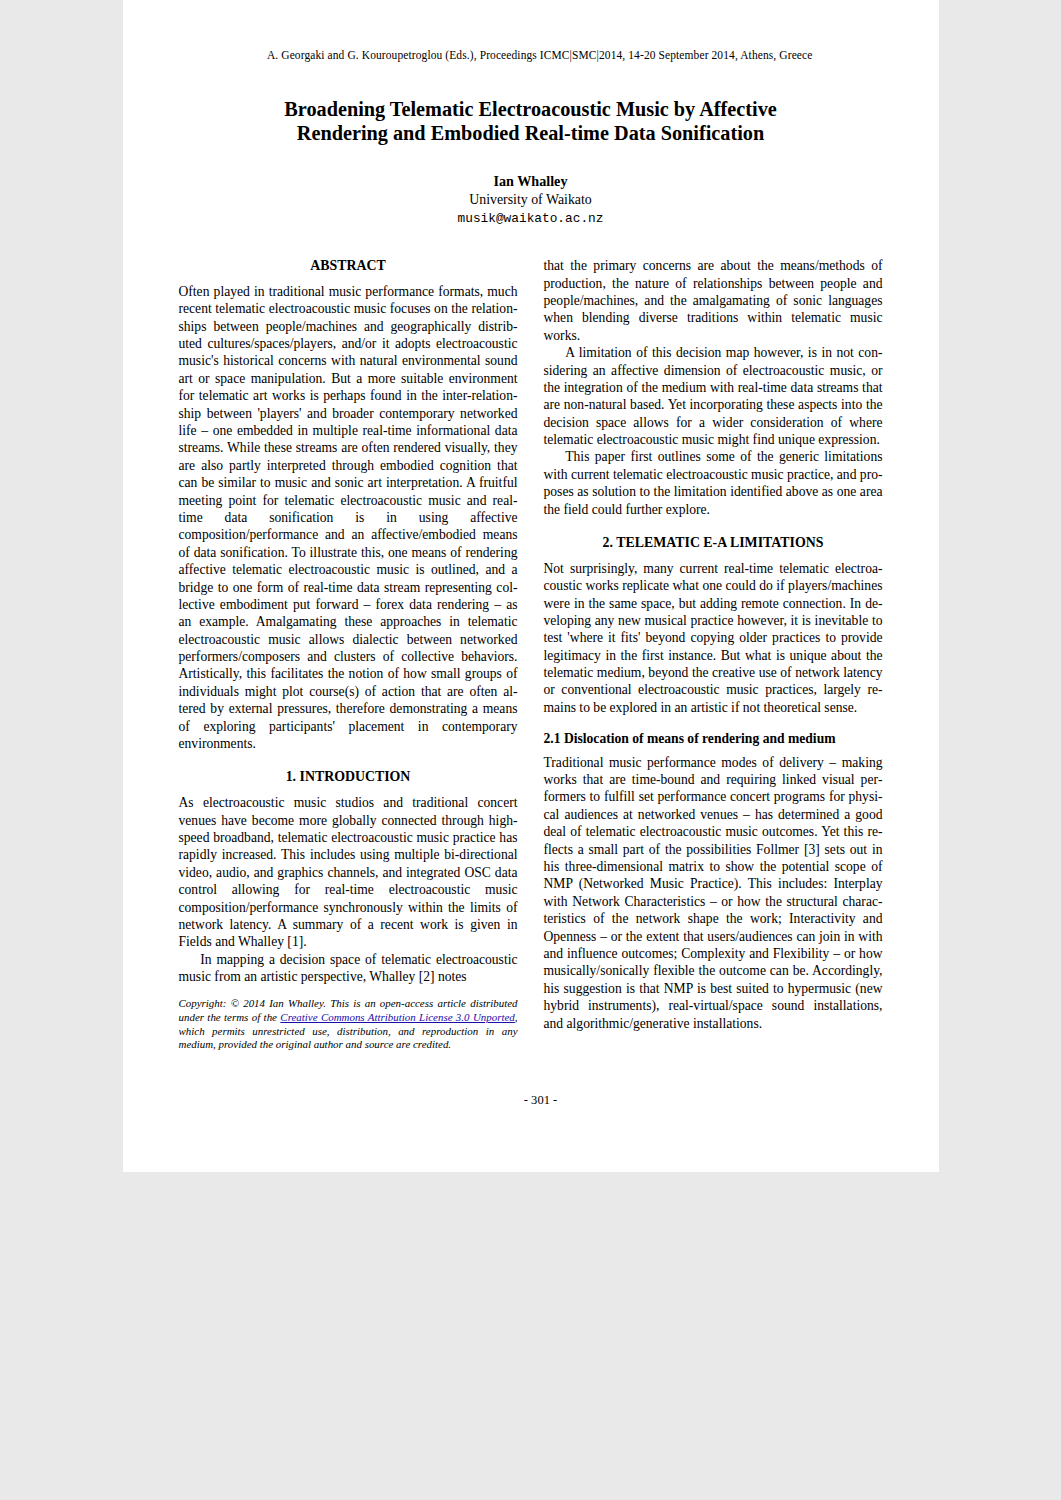A. Georgaki and G. Kouroupetroglou (Eds.), Proceedings ICMC|SMC|2014, 14-20 September 2014, Athens, Greece
Broadening Telematic Electroacoustic Music by Affective
Rendering and Embodied Real-time Data Sonification
Ian Whalley
University of Waikato
musik@waikato.ac.nz
ABSTRACT
Often played in traditional music performance formats, much recent telematic electroacoustic music focuses on the relationships between people/machines and geographically distributed cultures/spaces/players, and/or it adopts electroacoustic music's historical concerns with natural environmental sound art or space manipulation. But a more suitable environment for telematic art works is perhaps found in the inter-relationship between 'players' and broader contemporary networked life – one embedded in multiple real-time informational data streams. While these streams are often rendered visually, they are also partly interpreted through embodied cognition that can be similar to music and sonic art interpretation. A fruitful meeting point for telematic electroacoustic music and real-time data sonification is in using affective composition/performance and an affective/embodied means of data sonification. To illustrate this, one means of rendering affective telematic electroacoustic music is outlined, and a bridge to one form of real-time data stream representing collective embodiment put forward – forex data rendering – as an example. Amalgamating these approaches in telematic electroacoustic music allows dialectic between networked performers/composers and clusters of collective behaviors. Artistically, this facilitates the notion of how small groups of individuals might plot course(s) of action that are often altered by external pressures, therefore demonstrating a means of exploring participants' placement in contemporary environments.
1. INTRODUCTION
As electroacoustic music studios and traditional concert venues have become more globally connected through high-speed broadband, telematic electroacoustic music practice has rapidly increased. This includes using multiple bi-directional video, audio, and graphics channels, and integrated OSC data control allowing for real-time electroacoustic music composition/performance synchronously within the limits of network latency. A summary of a recent work is given in Fields and Whalley [1].
In mapping a decision space of telematic electroacoustic music from an artistic perspective, Whalley [2] notes
Copyright: © 2014 Ian Whalley. This is an open-access article distributed under the terms of the Creative Commons Attribution License 3.0 Unported, which permits unrestricted use, distribution, and reproduction in any medium, provided the original author and source are credited.
that the primary concerns are about the means/methods of production, the nature of relationships between people and people/machines, and the amalgamating of sonic languages when blending diverse traditions within telematic music works.
A limitation of this decision map however, is in not considering an affective dimension of electroacoustic music, or the integration of the medium with real-time data streams that are non-natural based. Yet incorporating these aspects into the decision space allows for a wider consideration of where telematic electroacoustic music might find unique expression.
This paper first outlines some of the generic limitations with current telematic electroacoustic music practice, and proposes as solution to the limitation identified above as one area the field could further explore.
2. TELEMATIC E-A LIMITATIONS
Not surprisingly, many current real-time telematic electroacoustic works replicate what one could do if players/machines were in the same space, but adding remote connection. In developing any new musical practice however, it is inevitable to test 'where it fits' beyond copying older practices to provide legitimacy in the first instance. But what is unique about the telematic medium, beyond the creative use of network latency or conventional electroacoustic music practices, largely remains to be explored in an artistic if not theoretical sense.
2.1 Dislocation of means of rendering and medium
Traditional music performance modes of delivery – making works that are time-bound and requiring linked visual performers to fulfill set performance concert programs for physical audiences at networked venues – has determined a good deal of telematic electroacoustic music outcomes. Yet this reflects a small part of the possibilities Follmer [3] sets out in his three-dimensional matrix to show the potential scope of NMP (Networked Music Practice). This includes: Interplay with Network Characteristics – or how the structural characteristics of the network shape the work; Interactivity and Openness – or the extent that users/audiences can join in with and influence outcomes; Complexity and Flexibility – or how musically/sonically flexible the outcome can be. Accordingly, his suggestion is that NMP is best suited to hypermusic (new hybrid instruments), real-virtual/space sound installations, and algorithmic/generative installations.
- 301 -